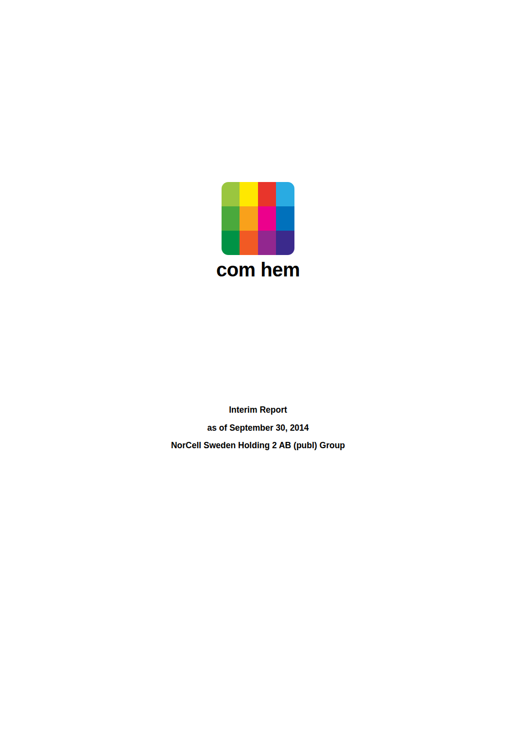com hem
Interim Report
as of September 30, 2014
NorCell Sweden Holding 2 AB (publ) Group